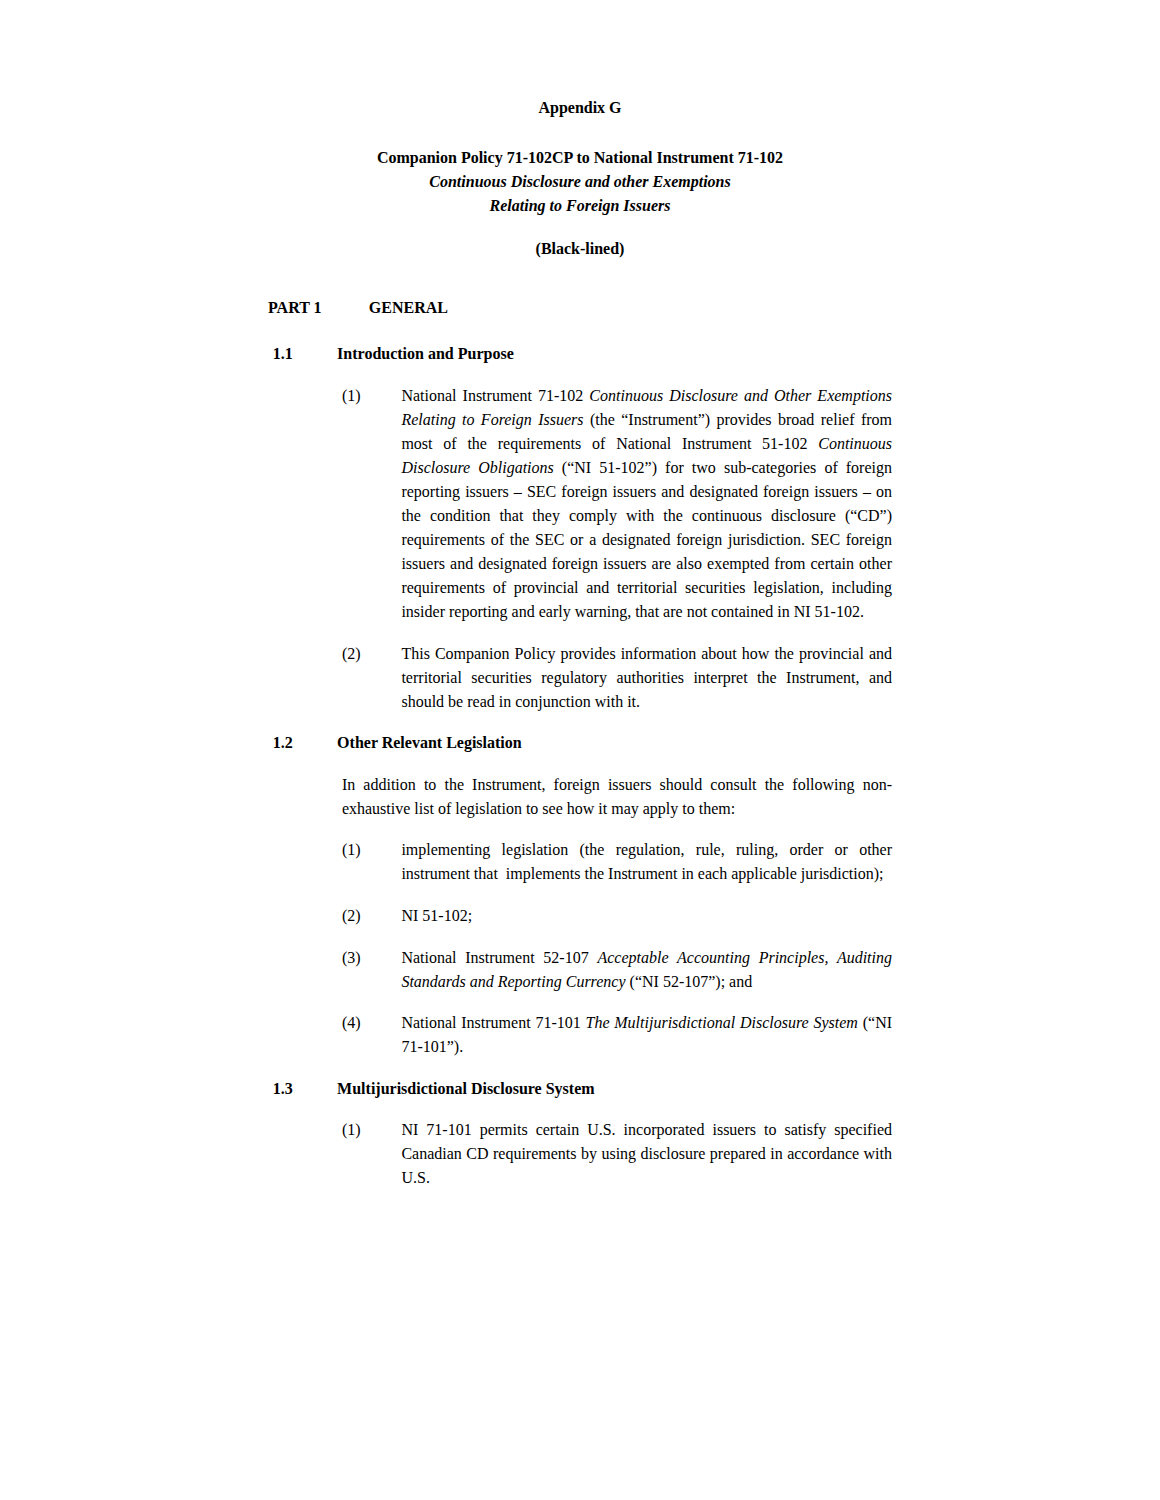Appendix G
Companion Policy 71-102CP to National Instrument 71-102 Continuous Disclosure and other Exemptions Relating to Foreign Issuers
(Black-lined)
PART 1 GENERAL
1.1 Introduction and Purpose
(1) National Instrument 71-102 Continuous Disclosure and Other Exemptions Relating to Foreign Issuers (the “Instrument”) provides broad relief from most of the requirements of National Instrument 51-102 Continuous Disclosure Obligations (“NI 51-102”) for two sub-categories of foreign reporting issuers – SEC foreign issuers and designated foreign issuers – on the condition that they comply with the continuous disclosure (“CD”) requirements of the SEC or a designated foreign jurisdiction. SEC foreign issuers and designated foreign issuers are also exempted from certain other requirements of provincial and territorial securities legislation, including insider reporting and early warning, that are not contained in NI 51-102.
(2) This Companion Policy provides information about how the provincial and territorial securities regulatory authorities interpret the Instrument, and should be read in conjunction with it.
1.2 Other Relevant Legislation
In addition to the Instrument, foreign issuers should consult the following non-exhaustive list of legislation to see how it may apply to them:
(1) implementing legislation (the regulation, rule, ruling, order or other instrument that implements the Instrument in each applicable jurisdiction);
(2) NI 51-102;
(3) National Instrument 52-107 Acceptable Accounting Principles, Auditing Standards and Reporting Currency (“NI 52-107”); and
(4) National Instrument 71-101 The Multijurisdictional Disclosure System (“NI 71-101”).
1.3 Multijurisdictional Disclosure System
(1) NI 71-101 permits certain U.S. incorporated issuers to satisfy specified Canadian CD requirements by using disclosure prepared in accordance with U.S.